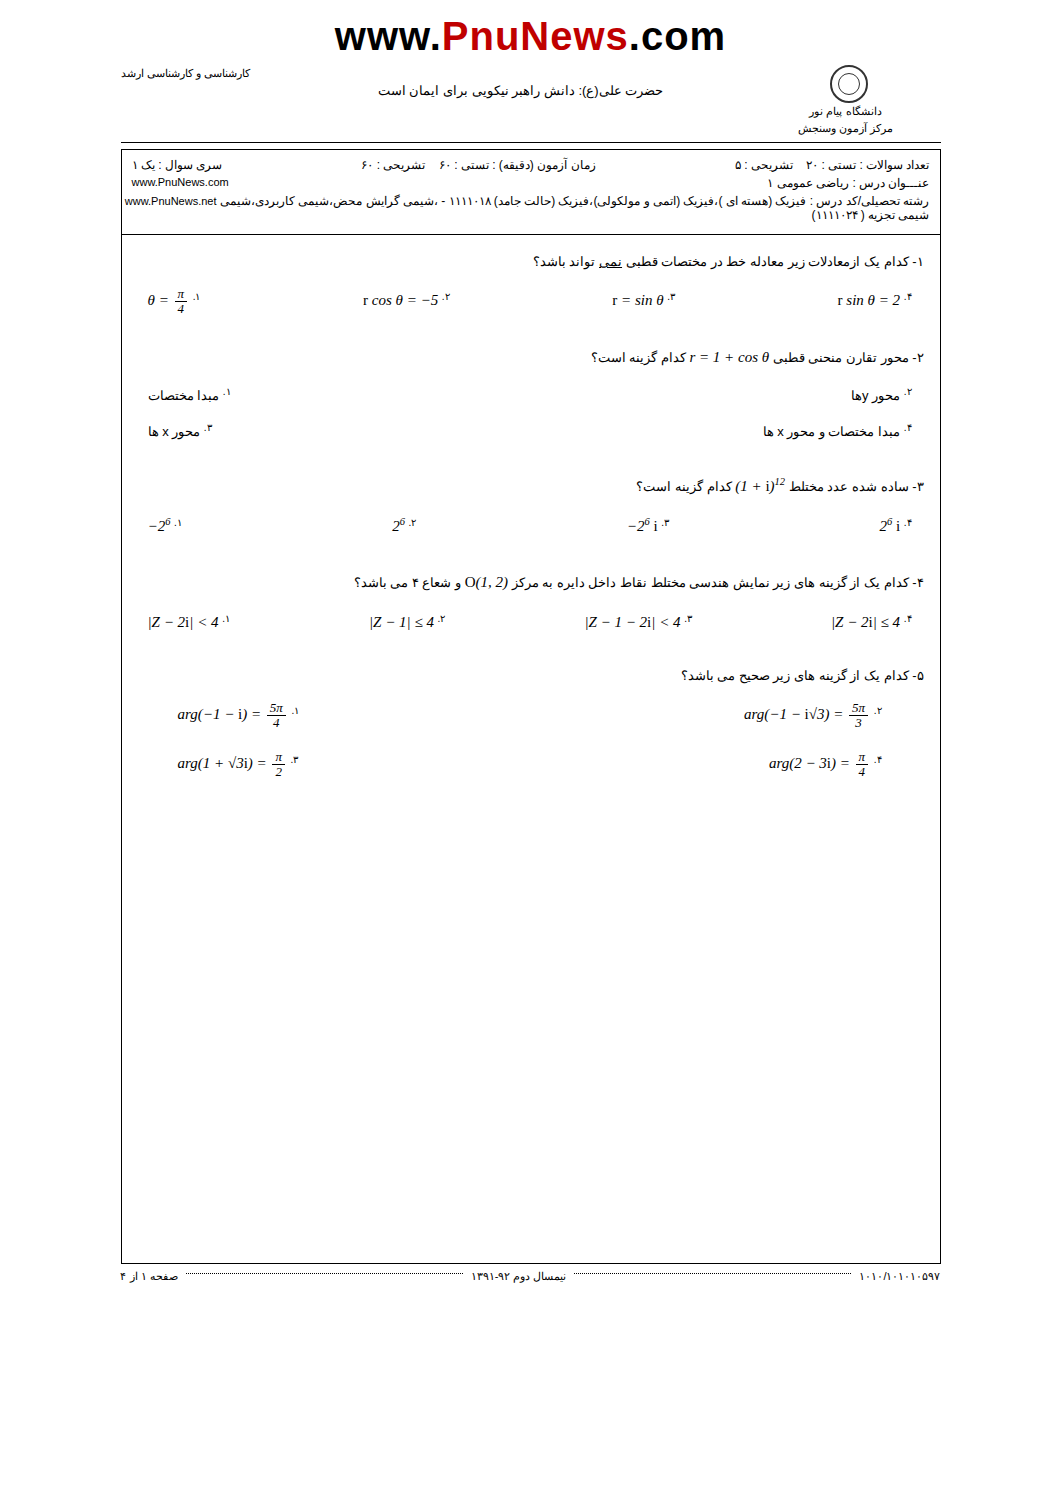www. PnuNews.com
دانشگاه پیام نور
مرکز آزمون وسنجش
حضرت علی(ع): دانش راهبر نیکویی برای ایمان است
کارشناسی و کارشناسی ارشد
تعداد سوالات : تستی : ۲۰ تشریحی : ۵
زمان آزمون (دقیقه) : تستی : ۶۰ تشریحی : ۶۰
سری سوال : یک ۱
عنـــوان درس : ریاضی عمومی ۱
www.PnuNews.com
رشته تحصیلی/کد درس : فیزیک (هسته ای )،فیزیک (اتمی و مولکولی)،فیزیک (حالت جامد) ۱۱۱۱۰۱۸ - ،شیمی گرایش محض،شیمی کاربردی،شیمی www.PnuNews.net
شیمی تجزیه ( ۱۱۱۱۰۲۴)
۱- کدام یک ازمعادلات زیر معادله خط در مختصات قطبی نمی تواند باشد؟
۴. r sin θ = 2
۳. r = sin θ
۲. r cos θ = −5
۱. θ = π 4
۲- محور تقارن منحنی قطبی r = 1 + cos θ کدام گزینه است؟
۲. محور y‌ها
۱. مبدا مختصات
۴. مبدا مختصات و محور x ها
۳. محور x ها
۳- ساده شده عدد مختلط (1 + i)12 کدام گزینه است؟
۴. 26 i
۳. −26 i
۲. 26
۱. −26
۴- کدام یک از گزینه های زیر نمایش هندسی مختلط نقاط داخل دایره به مرکز O(1, 2) و شعاع ۴ می باشد؟
۴. |Z − 2i| ≤ 4
۳. |Z − 1 − 2i| < 4
۲. |Z − 1| ≤ 4
۱. |Z − 2i| < 4
۵- کدام یک از گزینه های زیر صحیح می باشد؟
۲. arg(−1 − i√3) = 5π 3
۱. arg(−1 − i) = 5π 4
۴. arg(2 − 3i) = π 4
۳. arg(1 + √3i) = π 2
۱۰۱۰/۱۰۱۰۱۰۵۹۷
نیمسال دوم ۹۲-۱۳۹۱
صفحه ۱ از ۴